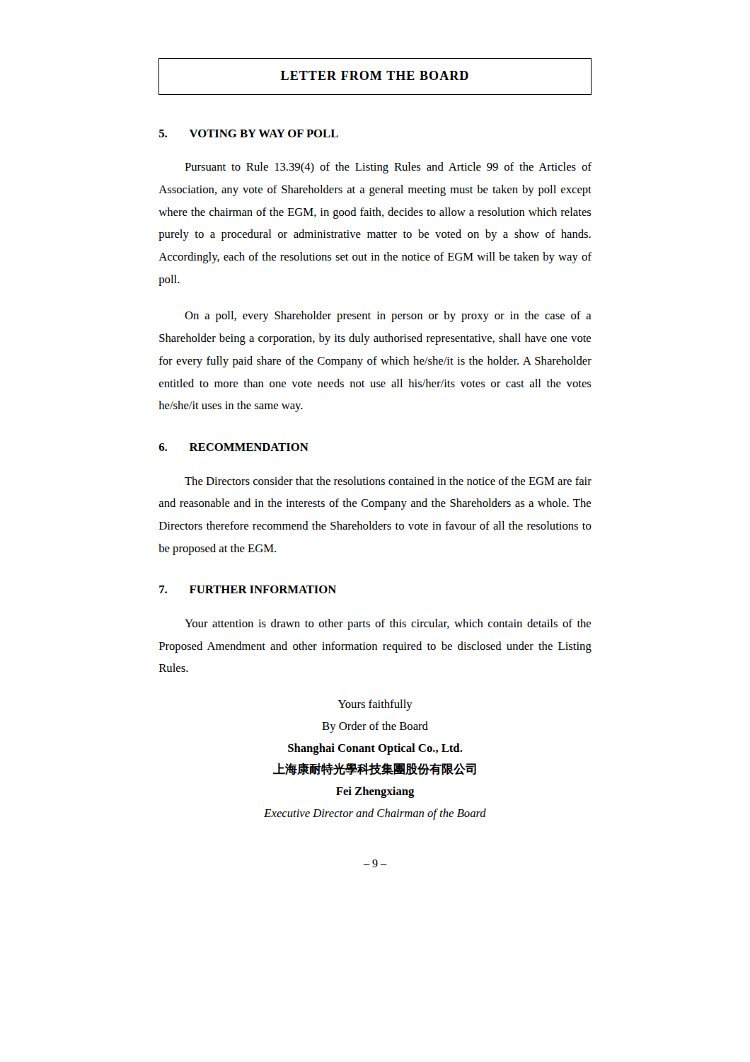LETTER FROM THE BOARD
5. VOTING BY WAY OF POLL
Pursuant to Rule 13.39(4) of the Listing Rules and Article 99 of the Articles of Association, any vote of Shareholders at a general meeting must be taken by poll except where the chairman of the EGM, in good faith, decides to allow a resolution which relates purely to a procedural or administrative matter to be voted on by a show of hands. Accordingly, each of the resolutions set out in the notice of EGM will be taken by way of poll.
On a poll, every Shareholder present in person or by proxy or in the case of a Shareholder being a corporation, by its duly authorised representative, shall have one vote for every fully paid share of the Company of which he/she/it is the holder. A Shareholder entitled to more than one vote needs not use all his/her/its votes or cast all the votes he/she/it uses in the same way.
6. RECOMMENDATION
The Directors consider that the resolutions contained in the notice of the EGM are fair and reasonable and in the interests of the Company and the Shareholders as a whole. The Directors therefore recommend the Shareholders to vote in favour of all the resolutions to be proposed at the EGM.
7. FURTHER INFORMATION
Your attention is drawn to other parts of this circular, which contain details of the Proposed Amendment and other information required to be disclosed under the Listing Rules.
Yours faithfully By Order of the Board Shanghai Conant Optical Co., Ltd. 上海康耐特光學科技集團股份有限公司 Fei Zhengxiang Executive Director and Chairman of the Board
– 9 –